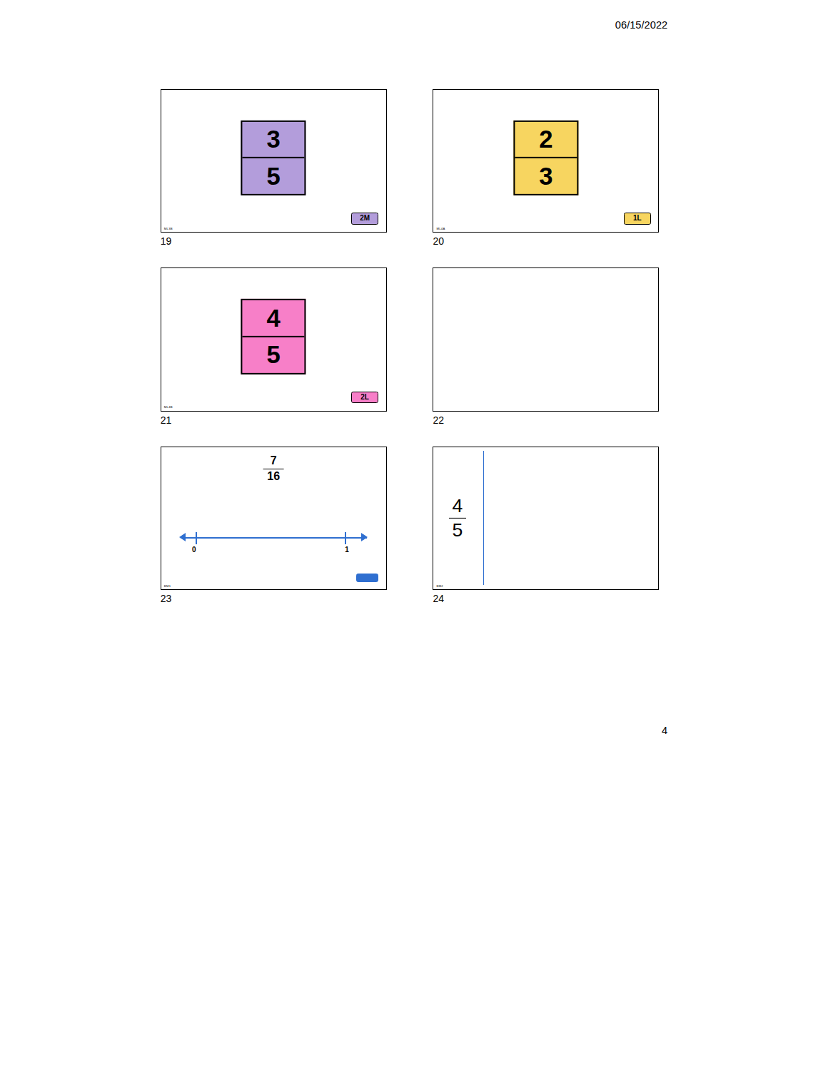06/15/2022
3
5
2M
ML3B
19
2
3
1L
ML4A
20
4
5
2L
ML4B
21
22
7
16
0
1
BM1
23
4
5
BM2
24
4